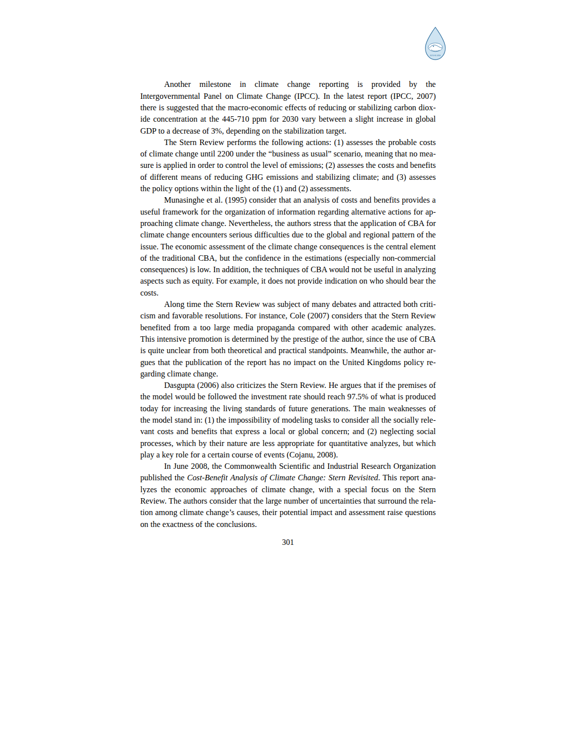ECO-KAIDS
Another milestone in climate change reporting is provided by the Intergovernmental Panel on Climate Change (IPCC). In the latest report (IPCC, 2007) there is suggested that the macro-economic effects of reducing or stabilizing carbon dioxide concentration at the 445-710 ppm for 2030 vary between a slight increase in global GDP to a decrease of 3%, depending on the stabilization target.
The Stern Review performs the following actions: (1) assesses the probable costs of climate change until 2200 under the “business as usual” scenario, meaning that no measure is applied in order to control the level of emissions; (2) assesses the costs and benefits of different means of reducing GHG emissions and stabilizing climate; and (3) assesses the policy options within the light of the (1) and (2) assessments.
Munasinghe et al. (1995) consider that an analysis of costs and benefits provides a useful framework for the organization of information regarding alternative actions for approaching climate change. Nevertheless, the authors stress that the application of CBA for climate change encounters serious difficulties due to the global and regional pattern of the issue. The economic assessment of the climate change consequences is the central element of the traditional CBA, but the confidence in the estimations (especially non-commercial consequences) is low. In addition, the techniques of CBA would not be useful in analyzing aspects such as equity. For example, it does not provide indication on who should bear the costs.
Along time the Stern Review was subject of many debates and attracted both criticism and favorable resolutions. For instance, Cole (2007) considers that the Stern Review benefited from a too large media propaganda compared with other academic analyzes. This intensive promotion is determined by the prestige of the author, since the use of CBA is quite unclear from both theoretical and practical standpoints. Meanwhile, the author argues that the publication of the report has no impact on the United Kingdoms policy regarding climate change.
Dasgupta (2006) also criticizes the Stern Review. He argues that if the premises of the model would be followed the investment rate should reach 97.5% of what is produced today for increasing the living standards of future generations. The main weaknesses of the model stand in: (1) the impossibility of modeling tasks to consider all the socially relevant costs and benefits that express a local or global concern; and (2) neglecting social processes, which by their nature are less appropriate for quantitative analyzes, but which play a key role for a certain course of events (Cojanu, 2008).
In June 2008, the Commonwealth Scientific and Industrial Research Organization published the Cost-Benefit Analysis of Climate Change: Stern Revisited. This report analyzes the economic approaches of climate change, with a special focus on the Stern Review. The authors consider that the large number of uncertainties that surround the relation among climate change’s causes, their potential impact and assessment raise questions on the exactness of the conclusions.
301